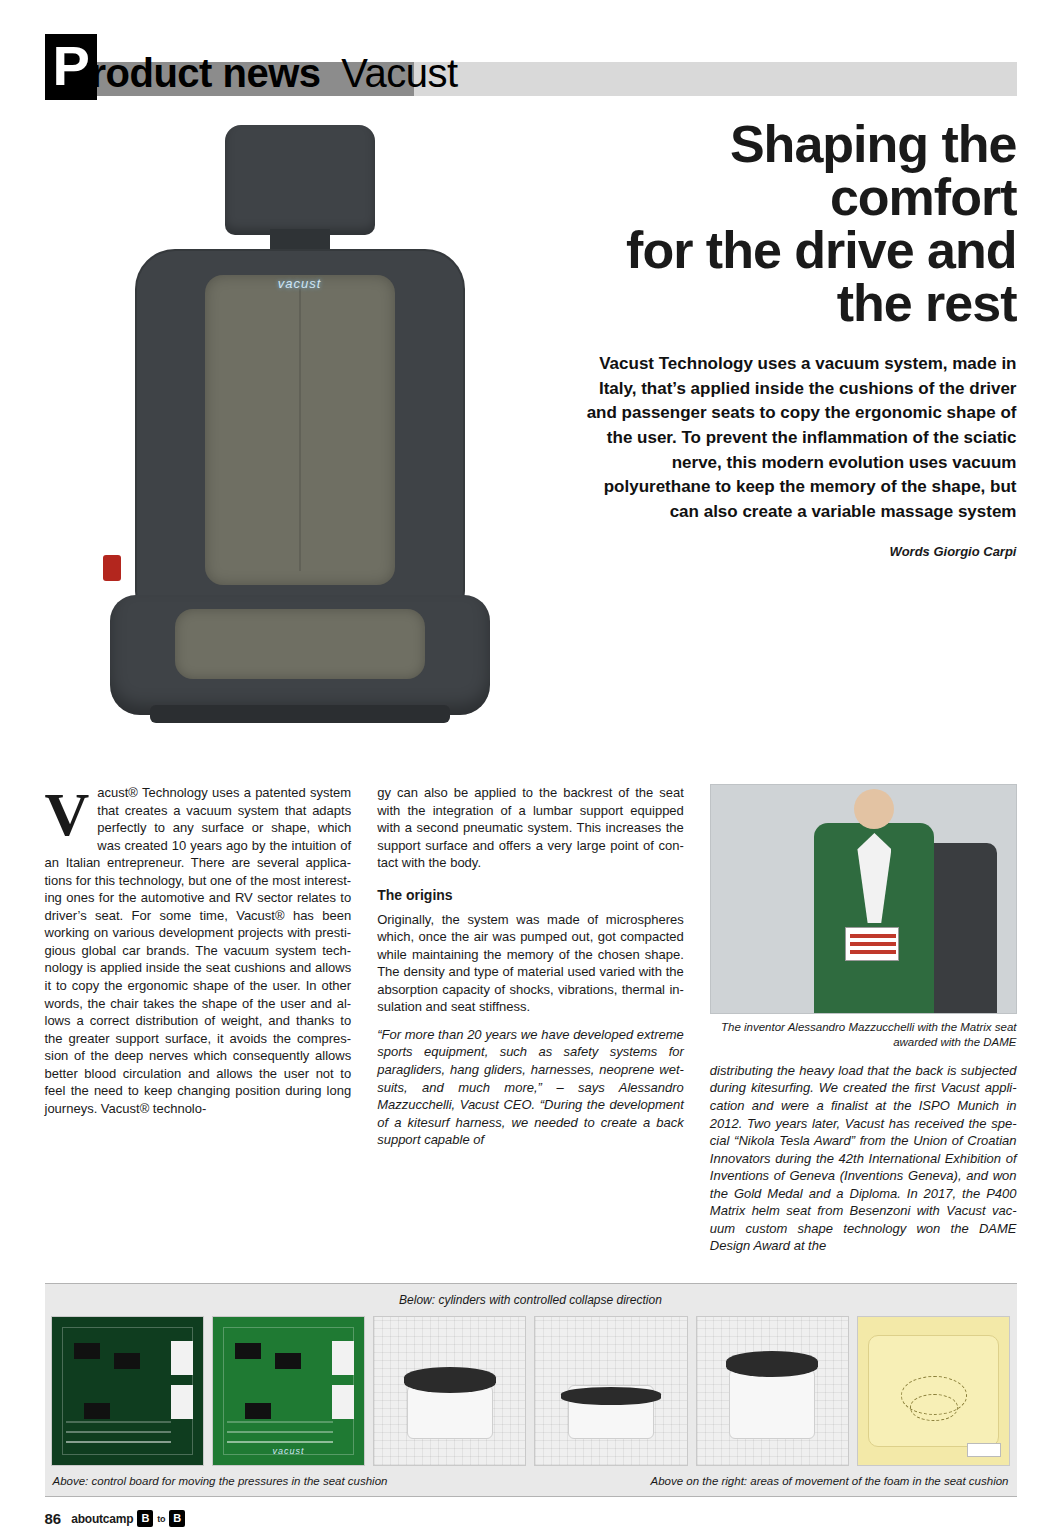P roduct news Vacust
vacust
Shaping the comfort
for the drive and
the rest
Vacust Technology uses a vacuum system, made in Italy, that’s applied inside the cushions of the driver and passenger seats to copy the ergonomic shape of the user. To prevent the inflammation of the sciatic nerve, this modern evolution uses vacuum polyurethane to keep the memory of the shape, but can also create a variable massage system
Words Giorgio Carpi
Vacust® Technology uses a patented system that creates a vacuum system that adapts perfectly to any surface or shape, which was created 10 years ago by the intuition of an Italian entrepreneur. There are several applications for this technology, but one of the most interesting ones for the automotive and RV sector relates to driver’s seat. For some time, Vacust® has been working on various development projects with prestigious global car brands. The vacuum system technology is applied inside the seat cushions and allows it to copy the ergonomic shape of the user. In other words, the chair takes the shape of the user and allows a correct distribution of weight, and thanks to the greater support surface, it avoids the compression of the deep nerves which consequently allows better blood circulation and allows the user not to feel the need to keep changing position during long journeys. Vacust® technolo-
gy can also be applied to the backrest of the seat with the integration of a lumbar support equipped with a second pneumatic system. This increases the support surface and offers a very large point of contact with the body.
The origins
Originally, the system was made of microspheres which, once the air was pumped out, got compacted while maintaining the memory of the chosen shape. The density and type of material used varied with the absorption capacity of shocks, vibrations, thermal insulation and seat stiffness.
“For more than 20 years we have developed extreme sports equipment, such as safety systems for paragliders, hang gliders, harnesses, neoprene wetsuits, and much more,” – says Alessandro Mazzucchelli, Vacust CEO. “During the development of a kitesurf harness, we needed to create a back support capable of
The inventor Alessandro Mazzucchelli with the Matrix seat awarded with the DAME
distributing the heavy load that the back is subjected during kitesurfing. We created the first Vacust application and were a finalist at the ISPO Munich in 2012. Two years later, Vacust has received the special “Nikola Tesla Award” from the Union of Croatian Innovators during the 42th International Exhibition of Inventions of Geneva (Inventions Geneva), and won the Gold Medal and a Diploma. In 2017, the P400 Matrix helm seat from Besenzoni with Vacust vacuum custom shape technology won the DAME Design Award at the
Below: cylinders with controlled collapse direction
vacust
Above: control board for moving the pressures in the seat cushion Above on the right: areas of movement of the foam in the seat cushion
86 aboutcamp Bto B